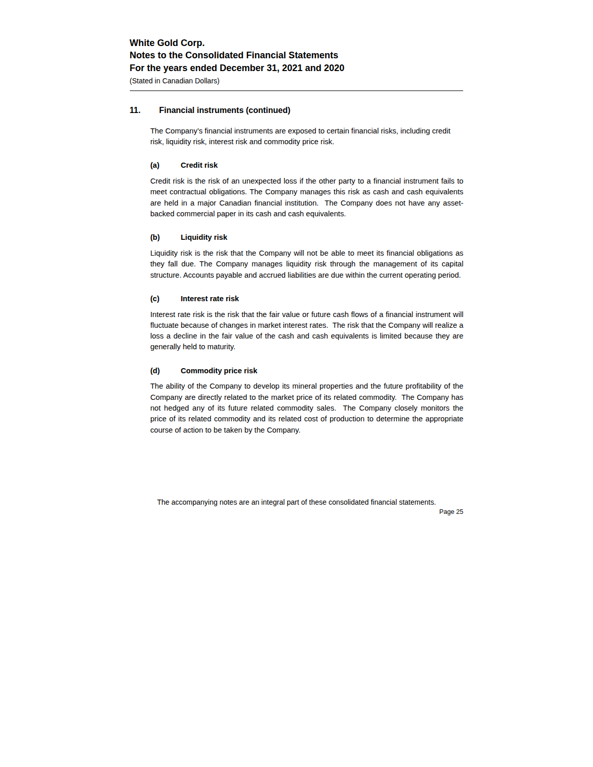White Gold Corp.
Notes to the Consolidated Financial Statements
For the years ended December 31, 2021 and 2020
(Stated in Canadian Dollars)
11. Financial instruments (continued)
The Company’s financial instruments are exposed to certain financial risks, including credit risk, liquidity risk, interest risk and commodity price risk.
(a) Credit risk
Credit risk is the risk of an unexpected loss if the other party to a financial instrument fails to meet contractual obligations. The Company manages this risk as cash and cash equivalents are held in a major Canadian financial institution. The Company does not have any asset-backed commercial paper in its cash and cash equivalents.
(b) Liquidity risk
Liquidity risk is the risk that the Company will not be able to meet its financial obligations as they fall due. The Company manages liquidity risk through the management of its capital structure. Accounts payable and accrued liabilities are due within the current operating period.
(c) Interest rate risk
Interest rate risk is the risk that the fair value or future cash flows of a financial instrument will fluctuate because of changes in market interest rates. The risk that the Company will realize a loss a decline in the fair value of the cash and cash equivalents is limited because they are generally held to maturity.
(d) Commodity price risk
The ability of the Company to develop its mineral properties and the future profitability of the Company are directly related to the market price of its related commodity. The Company has not hedged any of its future related commodity sales. The Company closely monitors the price of its related commodity and its related cost of production to determine the appropriate course of action to be taken by the Company.
The accompanying notes are an integral part of these consolidated financial statements.
Page 25